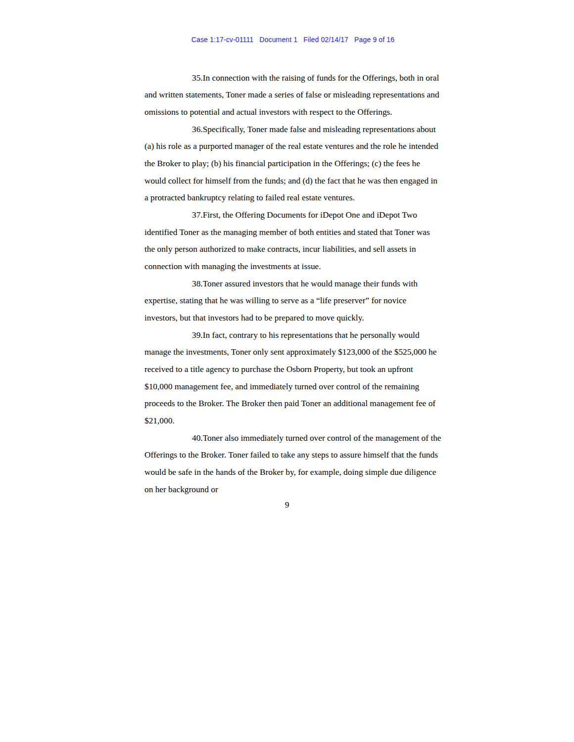Case 1:17-cv-01111 Document 1 Filed 02/14/17 Page 9 of 16
35. In connection with the raising of funds for the Offerings, both in oral and written statements, Toner made a series of false or misleading representations and omissions to potential and actual investors with respect to the Offerings.
36. Specifically, Toner made false and misleading representations about (a) his role as a purported manager of the real estate ventures and the role he intended the Broker to play; (b) his financial participation in the Offerings; (c) the fees he would collect for himself from the funds; and (d) the fact that he was then engaged in a protracted bankruptcy relating to failed real estate ventures.
37. First, the Offering Documents for iDepot One and iDepot Two identified Toner as the managing member of both entities and stated that Toner was the only person authorized to make contracts, incur liabilities, and sell assets in connection with managing the investments at issue.
38. Toner assured investors that he would manage their funds with expertise, stating that he was willing to serve as a “life preserver” for novice investors, but that investors had to be prepared to move quickly.
39. In fact, contrary to his representations that he personally would manage the investments, Toner only sent approximately $123,000 of the $525,000 he received to a title agency to purchase the Osborn Property, but took an upfront $10,000 management fee, and immediately turned over control of the remaining proceeds to the Broker. The Broker then paid Toner an additional management fee of $21,000.
40. Toner also immediately turned over control of the management of the Offerings to the Broker. Toner failed to take any steps to assure himself that the funds would be safe in the hands of the Broker by, for example, doing simple due diligence on her background or
9